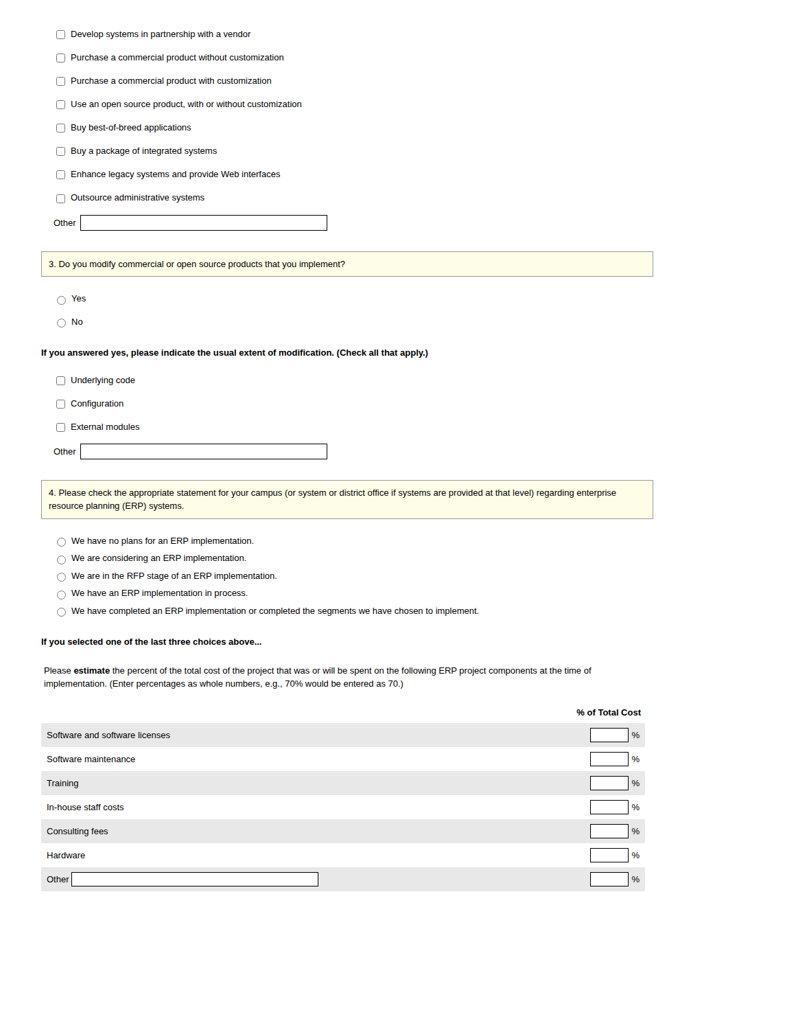Develop systems in partnership with a vendor
Purchase a commercial product without customization
Purchase a commercial product with customization
Use an open source product, with or without customization
Buy best-of-breed applications
Buy a package of integrated systems
Enhance legacy systems and provide Web interfaces
Outsource administrative systems
Other
3. Do you modify commercial or open source products that you implement?
Yes
No
If you answered yes, please indicate the usual extent of modification. (Check all that apply.)
Underlying code
Configuration
External modules
Other
4. Please check the appropriate statement for your campus (or system or district office if systems are provided at that level) regarding enterprise resource planning (ERP) systems.
We have no plans for an ERP implementation.
We are considering an ERP implementation.
We are in the RFP stage of an ERP implementation.
We have an ERP implementation in process.
We have completed an ERP implementation or completed the segments we have chosen to implement.
If you selected one of the last three choices above...
Please estimate the percent of the total cost of the project that was or will be spent on the following ERP project components at the time of implementation. (Enter percentages as whole numbers, e.g., 70% would be entered as 70.)
| | % of Total Cost |
| --- | --- |
| Software and software licenses | % |
| Software maintenance | % |
| Training | % |
| In-house staff costs | % |
| Consulting fees | % |
| Hardware | % |
| Other | % |